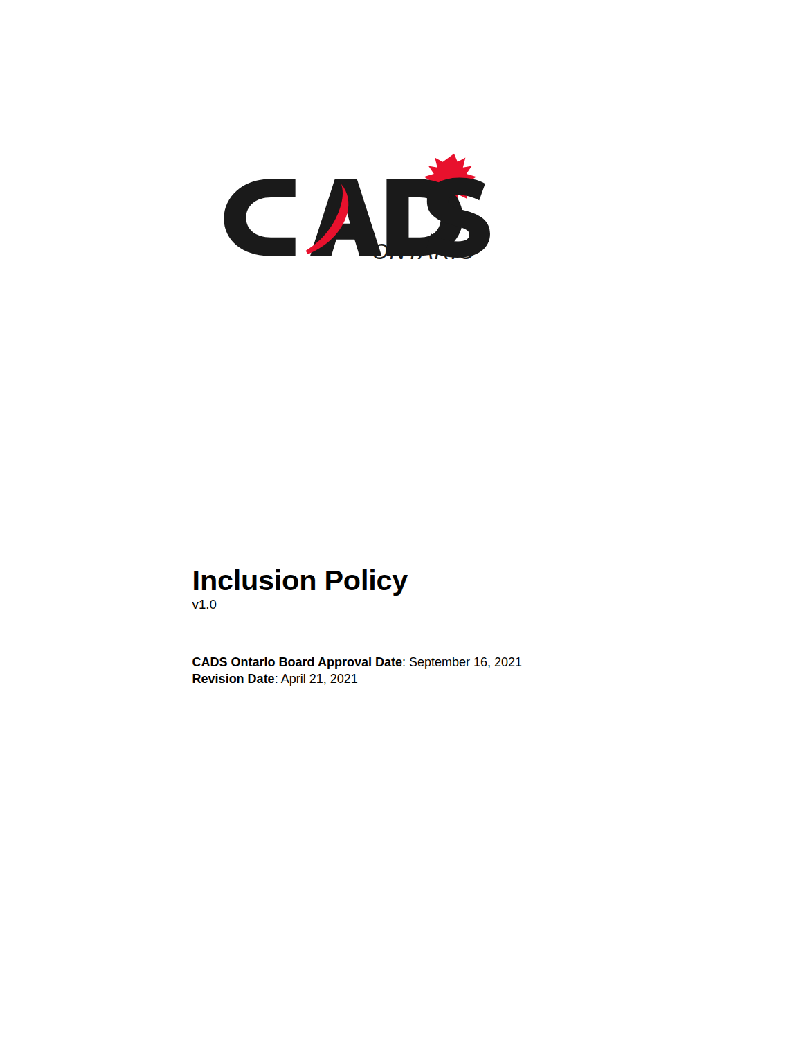ONTARIO
Inclusion Policy
v1.0
CADS Ontario Board Approval Date: September 16, 2021
Revision Date: April 21, 2021